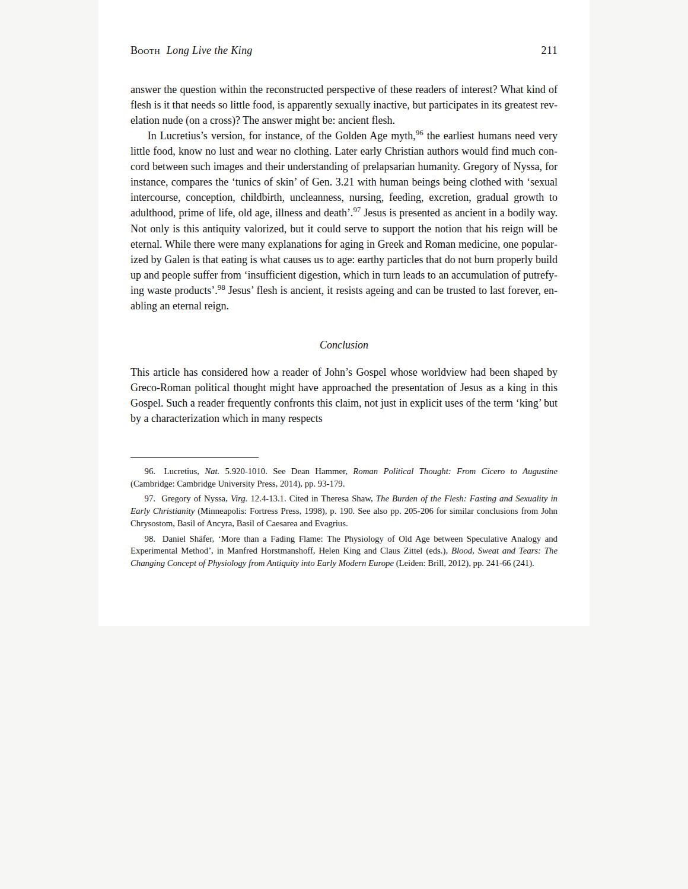Booth Long Live the King 211
answer the question within the reconstructed perspective of these readers of interest? What kind of flesh is it that needs so little food, is apparently sexually inactive, but participates in its greatest revelation nude (on a cross)? The answer might be: ancient flesh.
In Lucretius’s version, for instance, of the Golden Age myth,96 the earliest humans need very little food, know no lust and wear no clothing. Later early Christian authors would find much concord between such images and their understanding of prelapsarian humanity. Gregory of Nyssa, for instance, compares the ‘tunics of skin’ of Gen. 3.21 with human beings being clothed with ‘sexual intercourse, conception, childbirth, uncleanness, nursing, feeding, excretion, gradual growth to adulthood, prime of life, old age, illness and death’.97 Jesus is presented as ancient in a bodily way. Not only is this antiquity valorized, but it could serve to support the notion that his reign will be eternal. While there were many explanations for aging in Greek and Roman medicine, one popularized by Galen is that eating is what causes us to age: earthy particles that do not burn properly build up and people suffer from ‘insufficient digestion, which in turn leads to an accumulation of putrefying waste products’.98 Jesus’ flesh is ancient, it resists ageing and can be trusted to last forever, enabling an eternal reign.
Conclusion
This article has considered how a reader of John’s Gospel whose worldview had been shaped by Greco-Roman political thought might have approached the presentation of Jesus as a king in this Gospel. Such a reader frequently confronts this claim, not just in explicit uses of the term ‘king’ but by a characterization which in many respects
96. Lucretius, Nat. 5.920-1010. See Dean Hammer, Roman Political Thought: From Cicero to Augustine (Cambridge: Cambridge University Press, 2014), pp. 93-179.
97. Gregory of Nyssa, Virg. 12.4-13.1. Cited in Theresa Shaw, The Burden of the Flesh: Fasting and Sexuality in Early Christianity (Minneapolis: Fortress Press, 1998), p. 190. See also pp. 205-206 for similar conclusions from John Chrysostom, Basil of Ancyra, Basil of Caesarea and Evagrius.
98. Daniel Shäfer, ‘More than a Fading Flame: The Physiology of Old Age between Speculative Analogy and Experimental Method’, in Manfred Horstmanshoff, Helen King and Claus Zittel (eds.), Blood, Sweat and Tears: The Changing Concept of Physiology from Antiquity into Early Modern Europe (Leiden: Brill, 2012), pp. 241-66 (241).